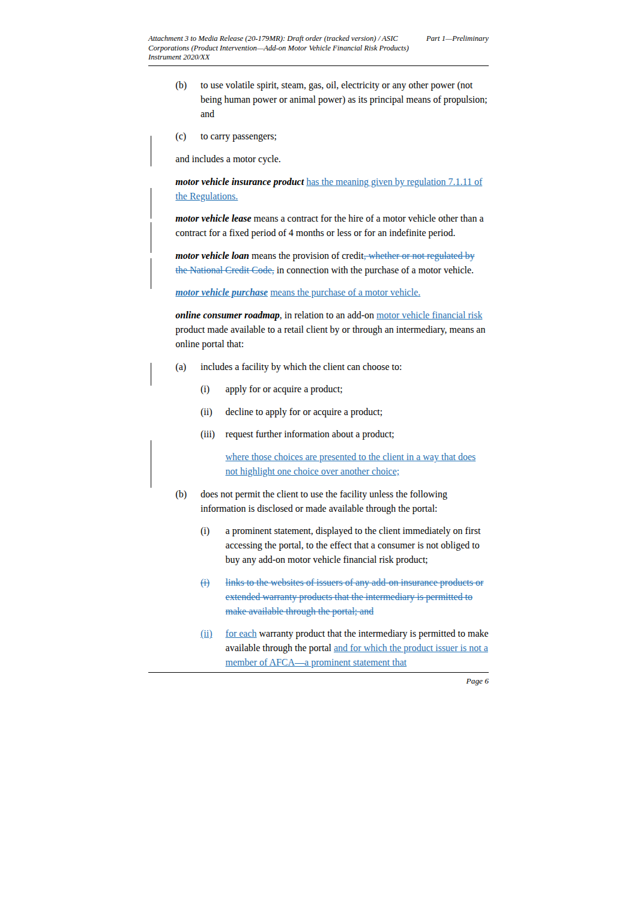Attachment 3 to Media Release (20-179MR): Draft order (tracked version) / ASIC Corporations (Product Intervention—Add-on Motor Vehicle Financial Risk Products) Instrument 2020/XX
Part 1—Preliminary
(b)
to use volatile spirit, steam, gas, oil, electricity or any other power (not being human power or animal power) as its principal means of propulsion; and
(c)
to carry passengers;
and includes a motor cycle.
motor vehicle insurance product has the meaning given by regulation 7.1.11 of the Regulations.
motor vehicle lease means a contract for the hire of a motor vehicle other than a contract for a fixed period of 4 months or less or for an indefinite period.
motor vehicle loan means the provision of credit, whether or not regulated by the National Credit Code, in connection with the purchase of a motor vehicle.
motor vehicle purchase means the purchase of a motor vehicle.
online consumer roadmap, in relation to an add-on motor vehicle financial risk product made available to a retail client by or through an intermediary, means an online portal that:
(a)
includes a facility by which the client can choose to:
(i)
apply for or acquire a product;
(ii)
decline to apply for or acquire a product;
(iii)
request further information about a product;
where those choices are presented to the client in a way that does not highlight one choice over another choice;
(b)
does not permit the client to use the facility unless the following information is disclosed or made available through the portal:
(i)
a prominent statement, displayed to the client immediately on first accessing the portal, to the effect that a consumer is not obliged to buy any add-on motor vehicle financial risk product;
(i)
links to the websites of issuers of any add-on insurance products or extended warranty products that the intermediary is permitted to make available through the portal; and
(ii)
for each warranty product that the intermediary is permitted to make available through the portal and for which the product issuer is not a member of AFCA—a prominent statement that
Page 6